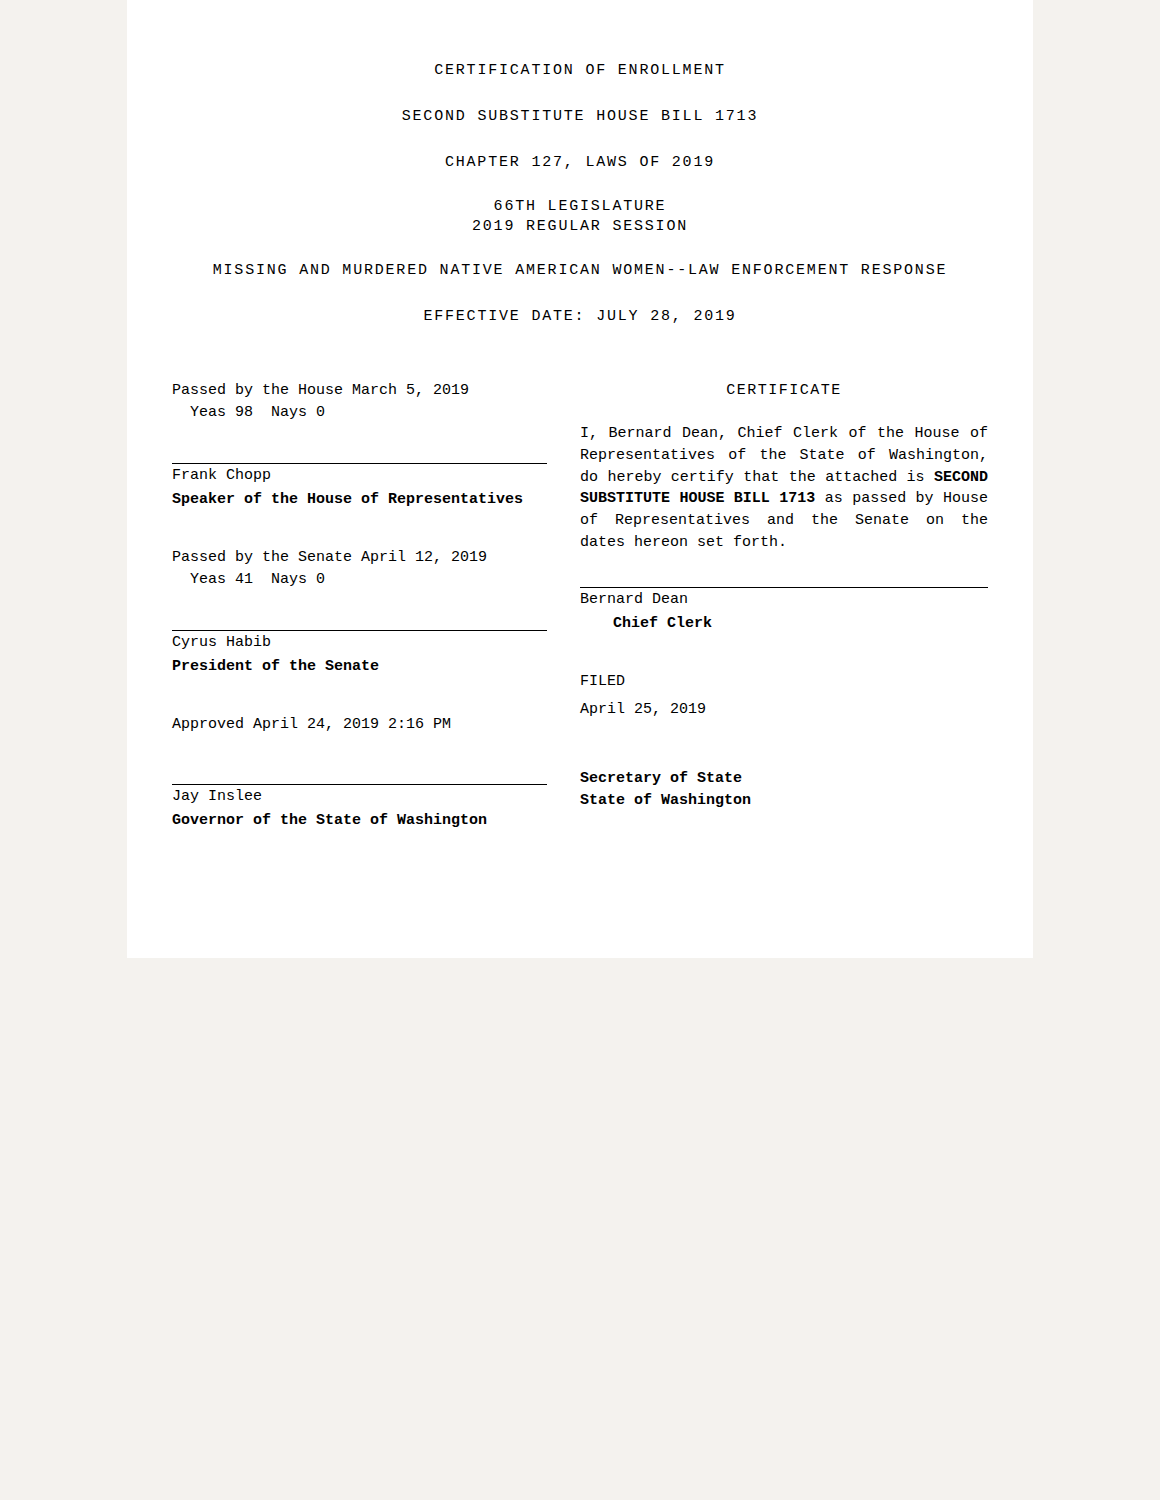Certification of Enrollment
Second Substitute House Bill 1713
Chapter 127, Laws of 2019
66th Legislature
2019 Regular Session
Missing and Murdered Native American Women--Law Enforcement Response
Effective Date: July 28, 2019
| Passed by the House March 5, 2019 Yeas 98 Nays 0 Frank Chopp Speaker of the House of Representatives Passed by the Senate April 12, 2019 Yeas 41 Nays 0 Cyrus Habib President of the Senate Approved April 24, 2019 2:16 PM Jay Inslee Governor of the State of Washington | CERTIFICATE I, Bernard Dean, Chief Clerk of the House of Representatives of the State of Washington, do hereby certify that the attached is SECOND SUBSTITUTE HOUSE BILL 1713 as passed by House of Representatives and the Senate on the dates hereon set forth. Bernard Dean Chief Clerk FILED April 25, 2019 Secretary of State State of Washington |